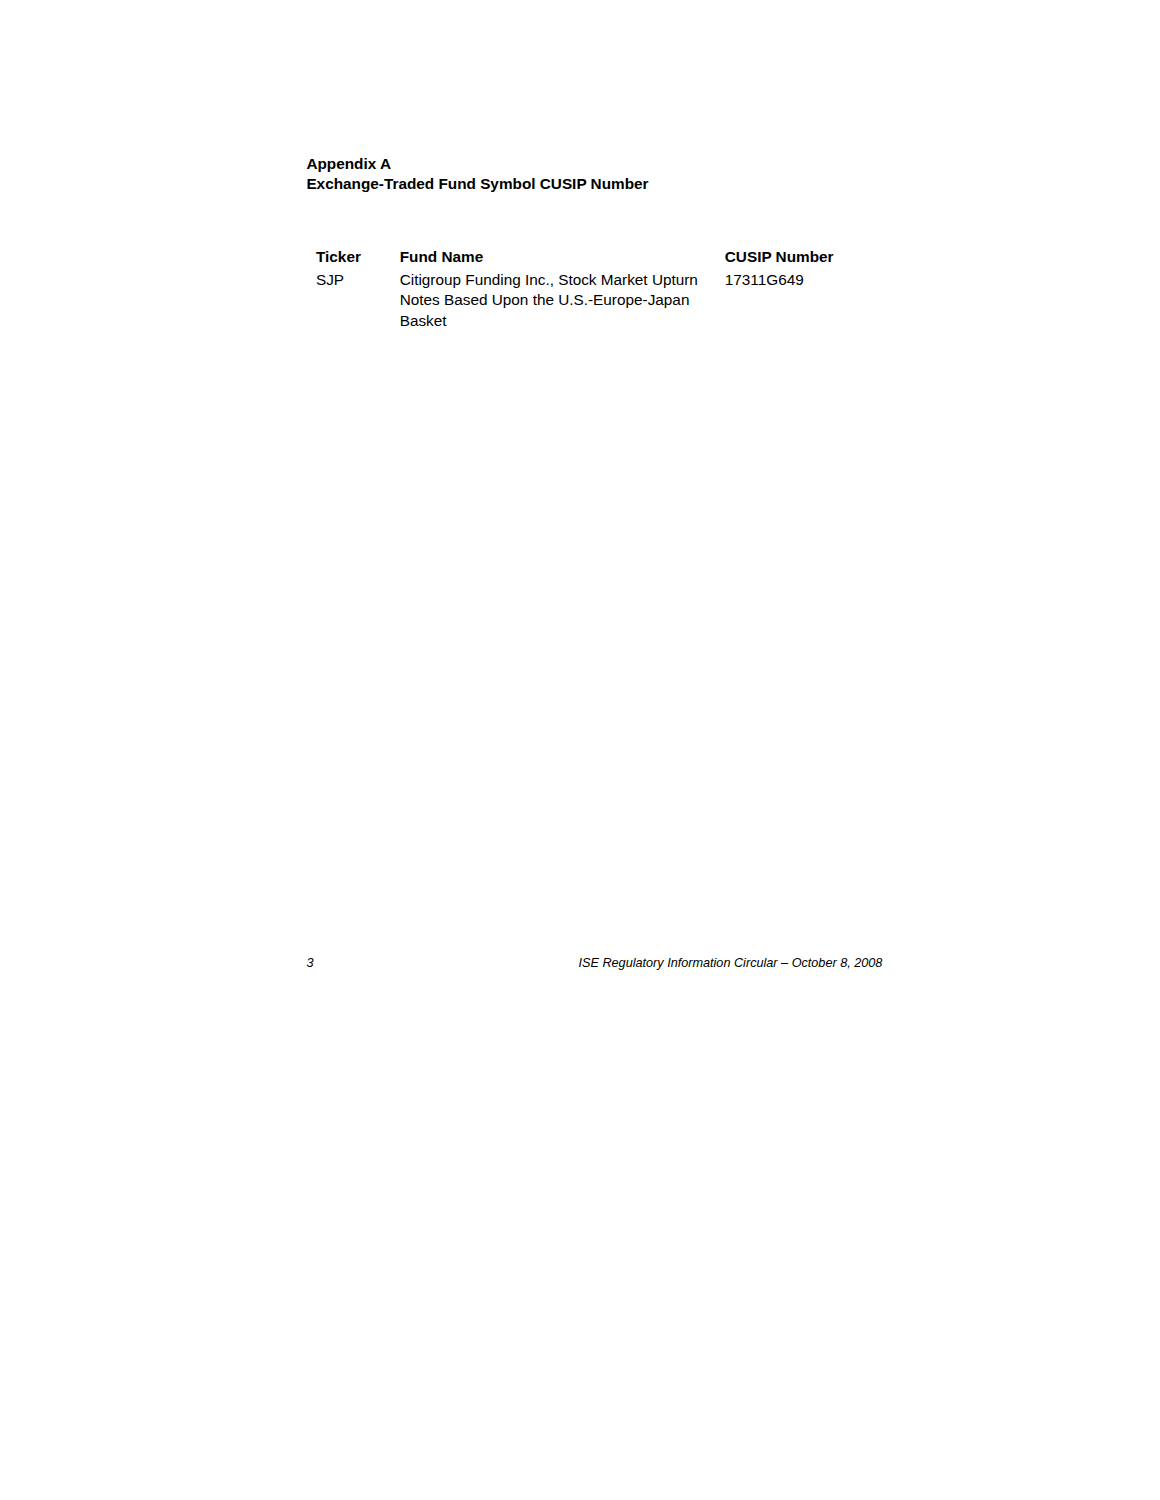Appendix A
Exchange-Traded Fund Symbol CUSIP Number
| Ticker | Fund Name | CUSIP Number |
| --- | --- | --- |
| SJP | Citigroup Funding Inc., Stock Market Upturn Notes Based Upon the U.S.-Europe-Japan Basket | 17311G649 |
3 ISE Regulatory Information Circular – October 8, 2008